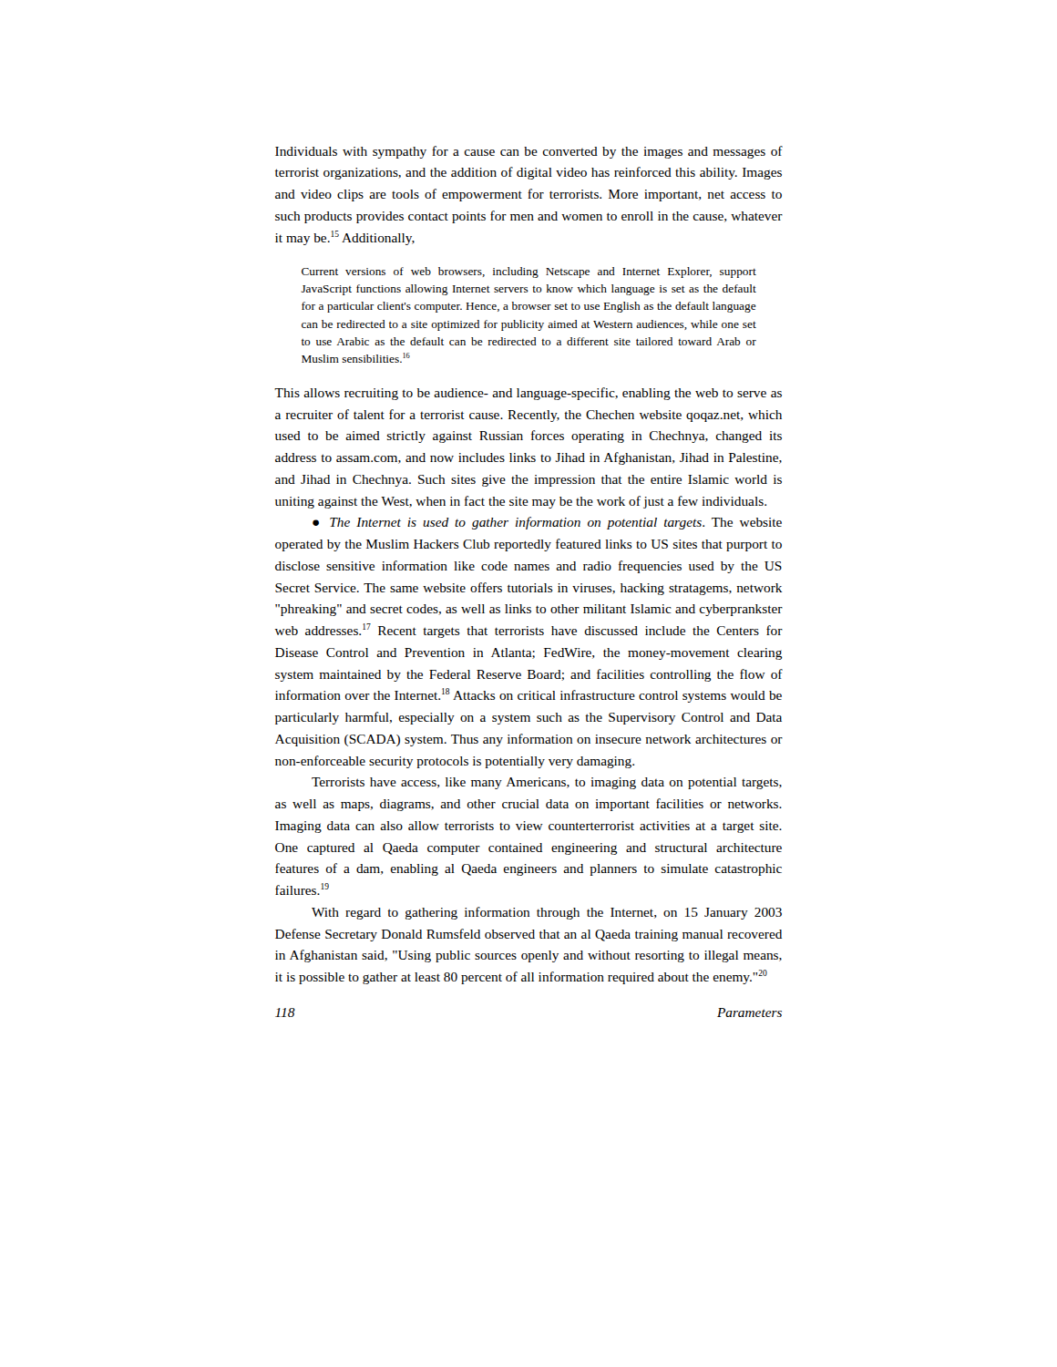Individuals with sympathy for a cause can be converted by the images and messages of terrorist organizations, and the addition of digital video has reinforced this ability. Images and video clips are tools of empowerment for terrorists. More important, net access to such products provides contact points for men and women to enroll in the cause, whatever it may be.15 Additionally,
Current versions of web browsers, including Netscape and Internet Explorer, support JavaScript functions allowing Internet servers to know which language is set as the default for a particular client's computer. Hence, a browser set to use English as the default language can be redirected to a site optimized for publicity aimed at Western audiences, while one set to use Arabic as the default can be redirected to a different site tailored toward Arab or Muslim sensibilities.16
This allows recruiting to be audience- and language-specific, enabling the web to serve as a recruiter of talent for a terrorist cause. Recently, the Chechen website qoqaz.net, which used to be aimed strictly against Russian forces operating in Chechnya, changed its address to assam.com, and now includes links to Jihad in Afghanistan, Jihad in Palestine, and Jihad in Chechnya. Such sites give the impression that the entire Islamic world is uniting against the West, when in fact the site may be the work of just a few individuals.
● The Internet is used to gather information on potential targets. The website operated by the Muslim Hackers Club reportedly featured links to US sites that purport to disclose sensitive information like code names and radio frequencies used by the US Secret Service. The same website offers tutorials in viruses, hacking stratagems, network "phreaking" and secret codes, as well as links to other militant Islamic and cyberprankster web addresses.17 Recent targets that terrorists have discussed include the Centers for Disease Control and Prevention in Atlanta; FedWire, the money-movement clearing system maintained by the Federal Reserve Board; and facilities controlling the flow of information over the Internet.18 Attacks on critical infrastructure control systems would be particularly harmful, especially on a system such as the Supervisory Control and Data Acquisition (SCADA) system. Thus any information on insecure network architectures or non-enforceable security protocols is potentially very damaging.
Terrorists have access, like many Americans, to imaging data on potential targets, as well as maps, diagrams, and other crucial data on important facilities or networks. Imaging data can also allow terrorists to view counterterrorist activities at a target site. One captured al Qaeda computer contained engineering and structural architecture features of a dam, enabling al Qaeda engineers and planners to simulate catastrophic failures.19
With regard to gathering information through the Internet, on 15 January 2003 Defense Secretary Donald Rumsfeld observed that an al Qaeda training manual recovered in Afghanistan said, "Using public sources openly and without resorting to illegal means, it is possible to gather at least 80 percent of all information required about the enemy."20
118 Parameters